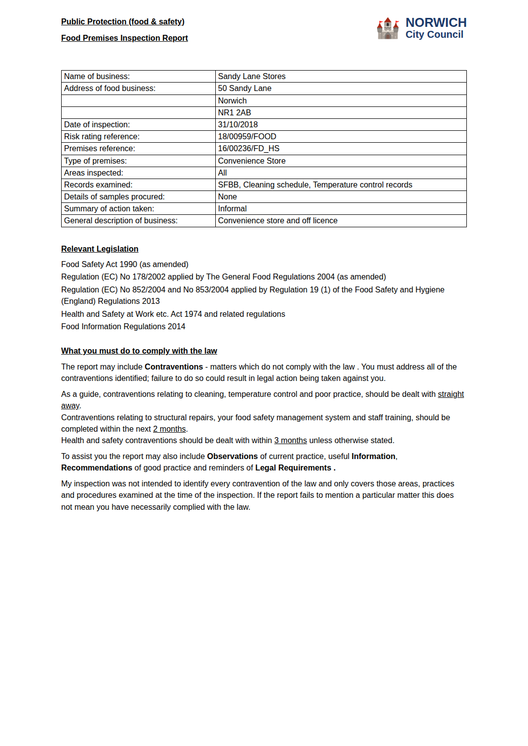🏰 NORWICH City Council
Public Protection (food & safety)
Food Premises Inspection Report
| Name of business: | Sandy Lane Stores |
| Address of food business: | 50 Sandy Lane |
| | Norwich |
| | NR1 2AB |
| Date of inspection: | 31/10/2018 |
| Risk rating reference: | 18/00959/FOOD |
| Premises reference: | 16/00236/FD_HS |
| Type of premises: | Convenience Store |
| Areas inspected: | All |
| Records examined: | SFBB, Cleaning schedule, Temperature control records |
| Details of samples procured: | None |
| Summary of action taken: | Informal |
| General description of business: | Convenience store and off licence |
Relevant Legislation
Food Safety Act 1990 (as amended)
Regulation (EC) No 178/2002 applied by The General Food Regulations 2004 (as amended)
Regulation (EC) No 852/2004 and No 853/2004 applied by Regulation 19 (1) of the Food Safety and Hygiene (England) Regulations 2013
Health and Safety at Work etc. Act 1974 and related regulations
Food Information Regulations 2014
What you must do to comply with the law
The report may include Contraventions - matters which do not comply with the law . You must address all of the contraventions identified; failure to do so could result in legal action being taken against you.
As a guide, contraventions relating to cleaning, temperature control and poor practice, should be dealt with straight away.
Contraventions relating to structural repairs, your food safety management system and staff training, should be completed within the next 2 months.
Health and safety contraventions should be dealt with within 3 months unless otherwise stated.
To assist you the report may also include Observations of current practice, useful Information, Recommendations of good practice and reminders of Legal Requirements .
My inspection was not intended to identify every contravention of the law and only covers those areas, practices and procedures examined at the time of the inspection. If the report fails to mention a particular matter this does not mean you have necessarily complied with the law.